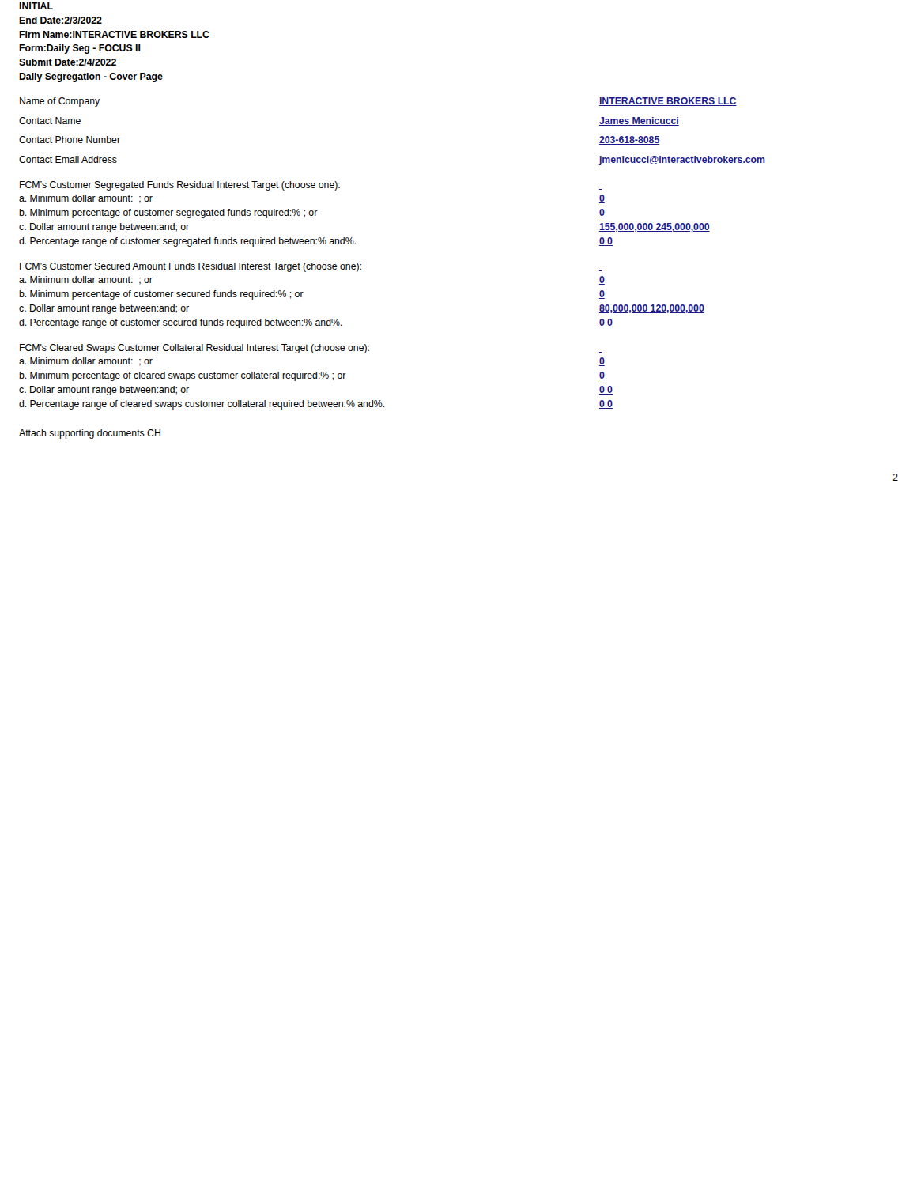INITIAL
End Date:2/3/2022
Firm Name:INTERACTIVE BROKERS LLC
Form:Daily Seg - FOCUS II
Submit Date:2/4/2022
Daily Segregation - Cover Page
| Name of Company | INTERACTIVE BROKERS LLC |
| Contact Name | James Menicucci |
| Contact Phone Number | 203-618-8085 |
| Contact Email Address | jmenicucci@interactivebrokers.com |
| FCM’s Customer Segregated Funds Residual Interest Target (choose one): | |
| a. Minimum dollar amount: ; or | 0 |
| b. Minimum percentage of customer segregated funds required:% ; or | 0 |
| c. Dollar amount range between:and; or | 155,000,000 245,000,000 |
| d. Percentage range of customer segregated funds required between:% and%. | 0 0 |
| FCM’s Customer Secured Amount Funds Residual Interest Target (choose one): | |
| a. Minimum dollar amount: ; or | 0 |
| b. Minimum percentage of customer secured funds required:% ; or | 0 |
| c. Dollar amount range between:and; or | 80,000,000 120,000,000 |
| d. Percentage range of customer secured funds required between:% and%. | 0 0 |
| FCM's Cleared Swaps Customer Collateral Residual Interest Target (choose one): | |
| a. Minimum dollar amount: ; or | 0 |
| b. Minimum percentage of cleared swaps customer collateral required:% ; or | 0 |
| c. Dollar amount range between:and; or | 0 0 |
| d. Percentage range of cleared swaps customer collateral required between:% and%. | 0 0 |
Attach supporting documents CH
2